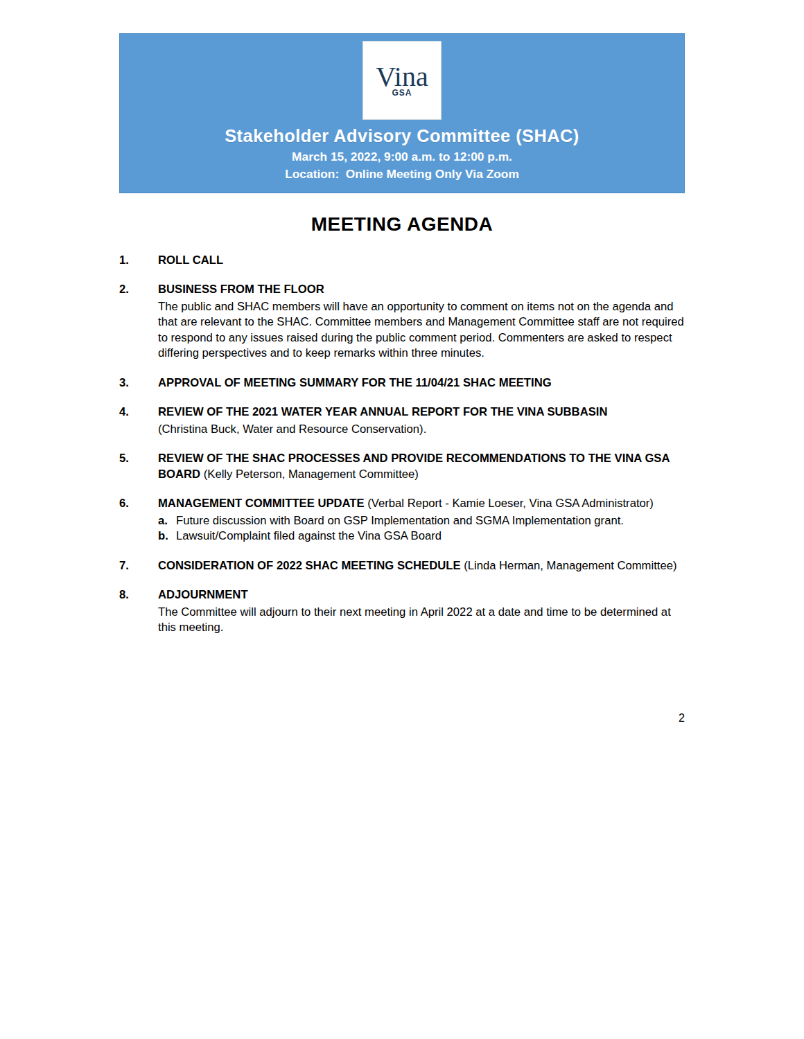VinaGSA
Stakeholder Advisory Committee (SHAC)
March 15, 2022, 9:00 a.m. to 12:00 p.m.
Location: Online Meeting Only Via Zoom
MEETING AGENDA
1. ROLL CALL
2. BUSINESS FROM THE FLOOR
The public and SHAC members will have an opportunity to comment on items not on the agenda and that are relevant to the SHAC. Committee members and Management Committee staff are not required to respond to any issues raised during the public comment period. Commenters are asked to respect differing perspectives and to keep remarks within three minutes.
3. APPROVAL OF MEETING SUMMARY FOR THE 11/04/21 SHAC MEETING
4. REVIEW OF THE 2021 WATER YEAR ANNUAL REPORT FOR THE VINA SUBBASIN
(Christina Buck, Water and Resource Conservation).
5. REVIEW OF THE SHAC PROCESSES AND PROVIDE RECOMMENDATIONS TO THE VINA GSA BOARD (Kelly Peterson, Management Committee)
6. MANAGEMENT COMMITTEE UPDATE (Verbal Report - Kamie Loeser, Vina GSA Administrator)
a. Future discussion with Board on GSP Implementation and SGMA Implementation grant.
b. Lawsuit/Complaint filed against the Vina GSA Board
7. CONSIDERATION OF 2022 SHAC MEETING SCHEDULE (Linda Herman, Management Committee)
8. ADJOURNMENT
The Committee will adjourn to their next meeting in April 2022 at a date and time to be determined at this meeting.
2